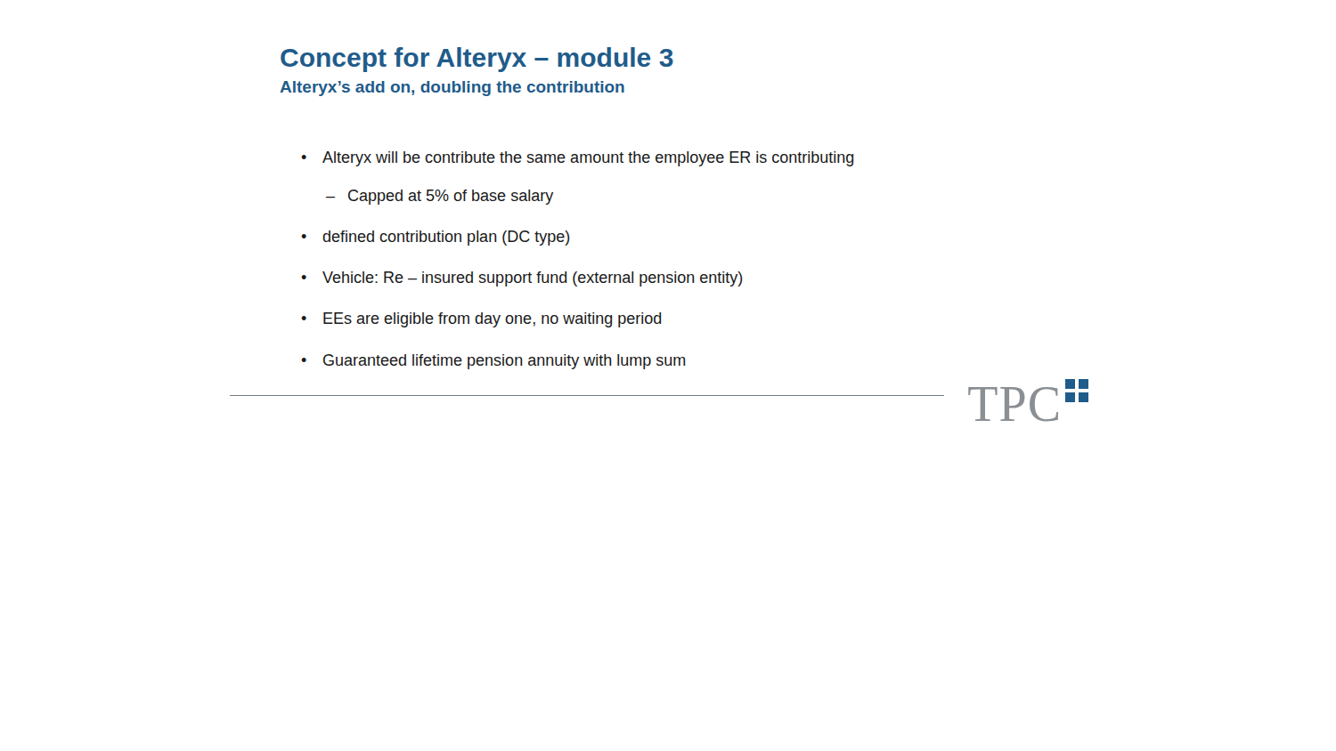Concept for Alteryx – module 3
Alteryx’s add on, doubling the contribution
Alteryx will be contribute the same amount the employee ER is contributing
Capped at 5% of base salary
defined contribution plan (DC type)
Vehicle: Re – insured support fund (external pension entity)
EEs are eligible from day one, no waiting period
Guaranteed lifetime pension annuity with lump sum
TPC